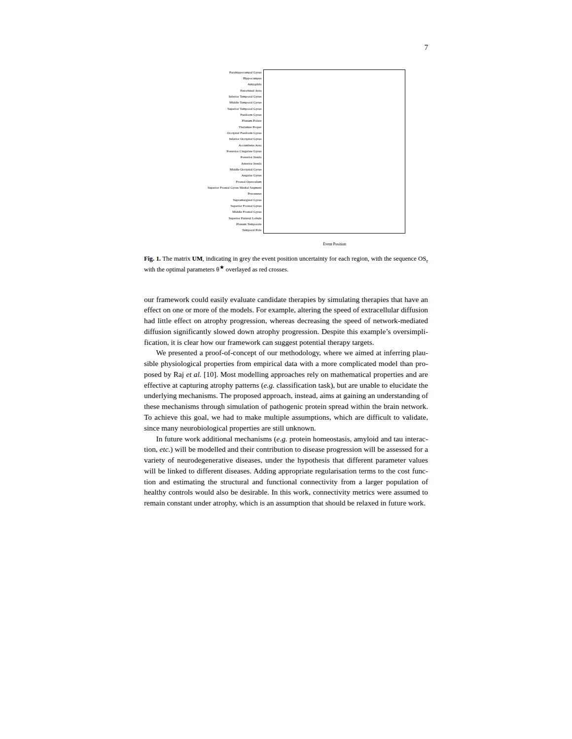7
Parahippocampal Gyrus Hippocampus Amygdala Entorhinal Area Inferior Temporal Gyrus Middle Temporal Gyrus Superior Temporal Gyrus Fusiform Gyrus Planum Polare Thalamus Proper Occipital Fusiform Gyrus Inferior Occipital Gyrus Accumbens Area Posterior Cingulate Gyrus Posterior Insula Anterior Insula Middle Occipital Gyrus Angular Gyrus Frontal Operculum Superior Frontal Gyrus Medial Segment Precuneus Supramarginal Gyrus Superior Frontal Gyrus Middle Frontal Gyrus Superior Parietal Lobule Planum Temporale Temporal Pole
Event Position
Fig. 1. The matrix UM, indicating in grey the event position uncertainty for each region, with the sequence OSr with the optimal parameters θ★ overlayed as red crosses.
our framework could easily evaluate candidate therapies by simulating therapies that have an effect on one or more of the models. For example, altering the speed of extracellular diffusion had little effect on atrophy progression, whereas decreasing the speed of network-mediated diffusion significantly slowed down atrophy progression. Despite this example’s oversimplification, it is clear how our framework can suggest potential therapy targets.
We presented a proof-of-concept of our methodology, where we aimed at inferring plausible physiological properties from empirical data with a more complicated model than proposed by Raj et al. [10]. Most modelling approaches rely on mathematical properties and are effective at capturing atrophy patterns (e.g. classification task), but are unable to elucidate the underlying mechanisms. The proposed approach, instead, aims at gaining an understanding of these mechanisms through simulation of pathogenic protein spread within the brain network. To achieve this goal, we had to make multiple assumptions, which are difficult to validate, since many neurobiological properties are still unknown.
In future work additional mechanisms (e.g. protein homeostasis, amyloid and tau interaction, etc.) will be modelled and their contribution to disease progression will be assessed for a variety of neurodegenerative diseases, under the hypothesis that different parameter values will be linked to different diseases. Adding appropriate regularisation terms to the cost function and estimating the structural and functional connectivity from a larger population of healthy controls would also be desirable. In this work, connectivity metrics were assumed to remain constant under atrophy, which is an assumption that should be relaxed in future work.